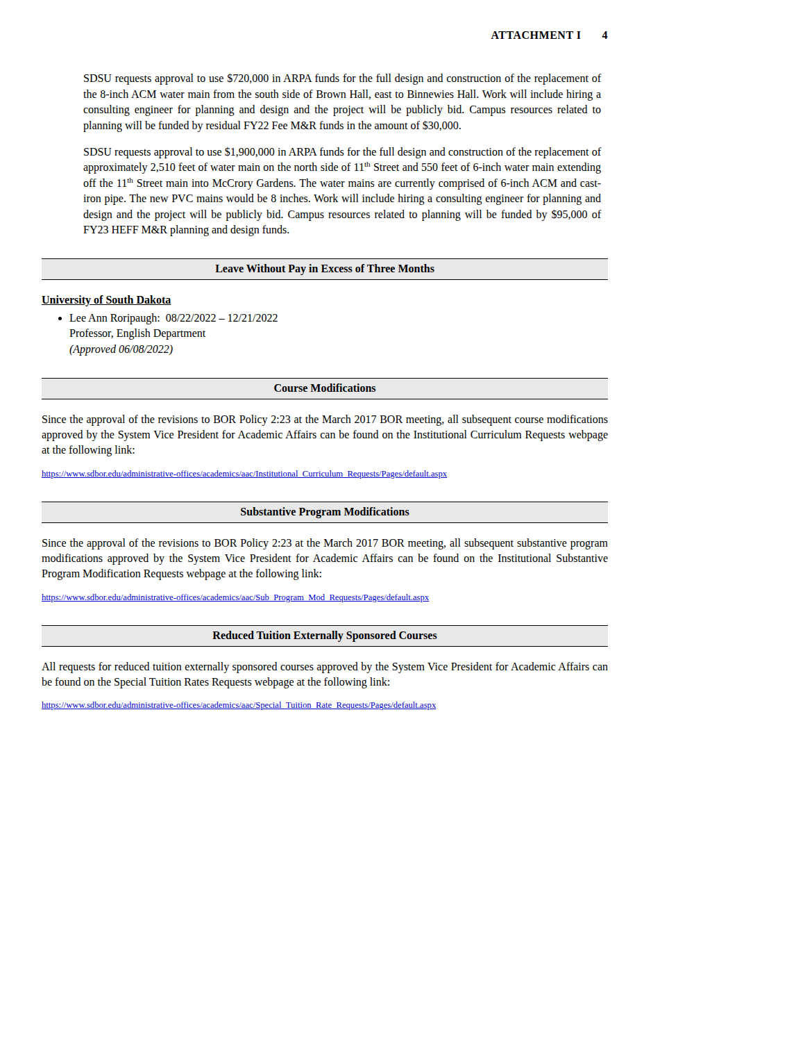ATTACHMENT I4
SDSU requests approval to use $720,000 in ARPA funds for the full design and construction of the replacement of the 8-inch ACM water main from the south side of Brown Hall, east to Binnewies Hall. Work will include hiring a consulting engineer for planning and design and the project will be publicly bid. Campus resources related to planning will be funded by residual FY22 Fee M&R funds in the amount of $30,000.
SDSU requests approval to use $1,900,000 in ARPA funds for the full design and construction of the replacement of approximately 2,510 feet of water main on the north side of 11th Street and 550 feet of 6-inch water main extending off the 11th Street main into McCrory Gardens. The water mains are currently comprised of 6-inch ACM and cast-iron pipe. The new PVC mains would be 8 inches. Work will include hiring a consulting engineer for planning and design and the project will be publicly bid. Campus resources related to planning will be funded by $95,000 of FY23 HEFF M&R planning and design funds.
Leave Without Pay in Excess of Three Months
University of South Dakota
Lee Ann Roripaugh: 08/22/2022 – 12/21/2022 Professor, English Department (Approved 06/08/2022)
Course Modifications
Since the approval of the revisions to BOR Policy 2:23 at the March 2017 BOR meeting, all subsequent course modifications approved by the System Vice President for Academic Affairs can be found on the Institutional Curriculum Requests webpage at the following link:
https://www.sdbor.edu/administrative-offices/academics/aac/Institutional_Curriculum_Requests/Pages/default.aspx
Substantive Program Modifications
Since the approval of the revisions to BOR Policy 2:23 at the March 2017 BOR meeting, all subsequent substantive program modifications approved by the System Vice President for Academic Affairs can be found on the Institutional Substantive Program Modification Requests webpage at the following link:
https://www.sdbor.edu/administrative-offices/academics/aac/Sub_Program_Mod_Requests/Pages/default.aspx
Reduced Tuition Externally Sponsored Courses
All requests for reduced tuition externally sponsored courses approved by the System Vice President for Academic Affairs can be found on the Special Tuition Rates Requests webpage at the following link:
https://www.sdbor.edu/administrative-offices/academics/aac/Special_Tuition_Rate_Requests/Pages/default.aspx